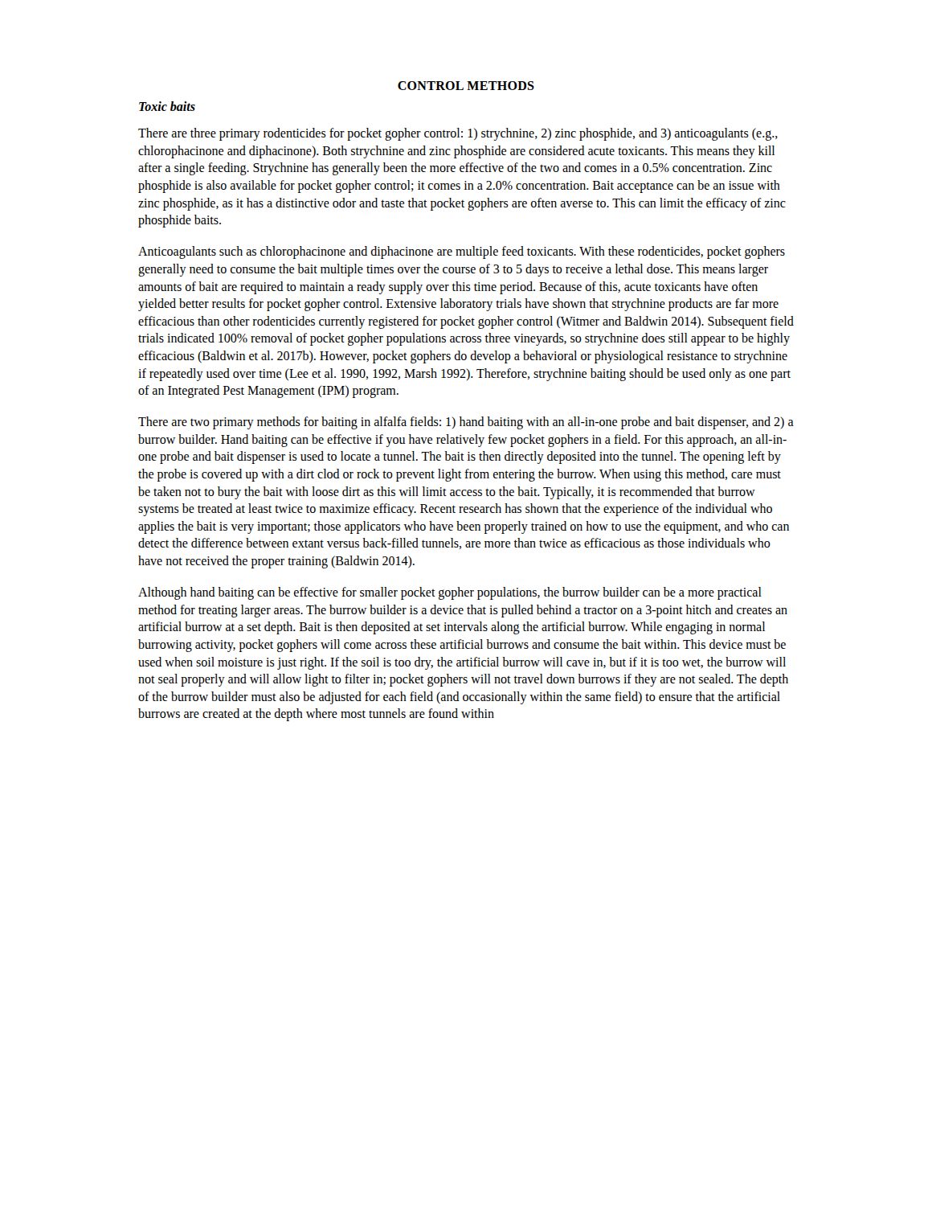CONTROL METHODS
Toxic baits
There are three primary rodenticides for pocket gopher control: 1) strychnine, 2) zinc phosphide, and 3) anticoagulants (e.g., chlorophacinone and diphacinone). Both strychnine and zinc phosphide are considered acute toxicants. This means they kill after a single feeding. Strychnine has generally been the more effective of the two and comes in a 0.5% concentration. Zinc phosphide is also available for pocket gopher control; it comes in a 2.0% concentration. Bait acceptance can be an issue with zinc phosphide, as it has a distinctive odor and taste that pocket gophers are often averse to. This can limit the efficacy of zinc phosphide baits.
Anticoagulants such as chlorophacinone and diphacinone are multiple feed toxicants. With these rodenticides, pocket gophers generally need to consume the bait multiple times over the course of 3 to 5 days to receive a lethal dose. This means larger amounts of bait are required to maintain a ready supply over this time period. Because of this, acute toxicants have often yielded better results for pocket gopher control. Extensive laboratory trials have shown that strychnine products are far more efficacious than other rodenticides currently registered for pocket gopher control (Witmer and Baldwin 2014). Subsequent field trials indicated 100% removal of pocket gopher populations across three vineyards, so strychnine does still appear to be highly efficacious (Baldwin et al. 2017b). However, pocket gophers do develop a behavioral or physiological resistance to strychnine if repeatedly used over time (Lee et al. 1990, 1992, Marsh 1992). Therefore, strychnine baiting should be used only as one part of an Integrated Pest Management (IPM) program.
There are two primary methods for baiting in alfalfa fields: 1) hand baiting with an all-in-one probe and bait dispenser, and 2) a burrow builder. Hand baiting can be effective if you have relatively few pocket gophers in a field. For this approach, an all-in-one probe and bait dispenser is used to locate a tunnel. The bait is then directly deposited into the tunnel. The opening left by the probe is covered up with a dirt clod or rock to prevent light from entering the burrow. When using this method, care must be taken not to bury the bait with loose dirt as this will limit access to the bait. Typically, it is recommended that burrow systems be treated at least twice to maximize efficacy. Recent research has shown that the experience of the individual who applies the bait is very important; those applicators who have been properly trained on how to use the equipment, and who can detect the difference between extant versus back-filled tunnels, are more than twice as efficacious as those individuals who have not received the proper training (Baldwin 2014).
Although hand baiting can be effective for smaller pocket gopher populations, the burrow builder can be a more practical method for treating larger areas. The burrow builder is a device that is pulled behind a tractor on a 3-point hitch and creates an artificial burrow at a set depth. Bait is then deposited at set intervals along the artificial burrow. While engaging in normal burrowing activity, pocket gophers will come across these artificial burrows and consume the bait within. This device must be used when soil moisture is just right. If the soil is too dry, the artificial burrow will cave in, but if it is too wet, the burrow will not seal properly and will allow light to filter in; pocket gophers will not travel down burrows if they are not sealed. The depth of the burrow builder must also be adjusted for each field (and occasionally within the same field) to ensure that the artificial burrows are created at the depth where most tunnels are found within